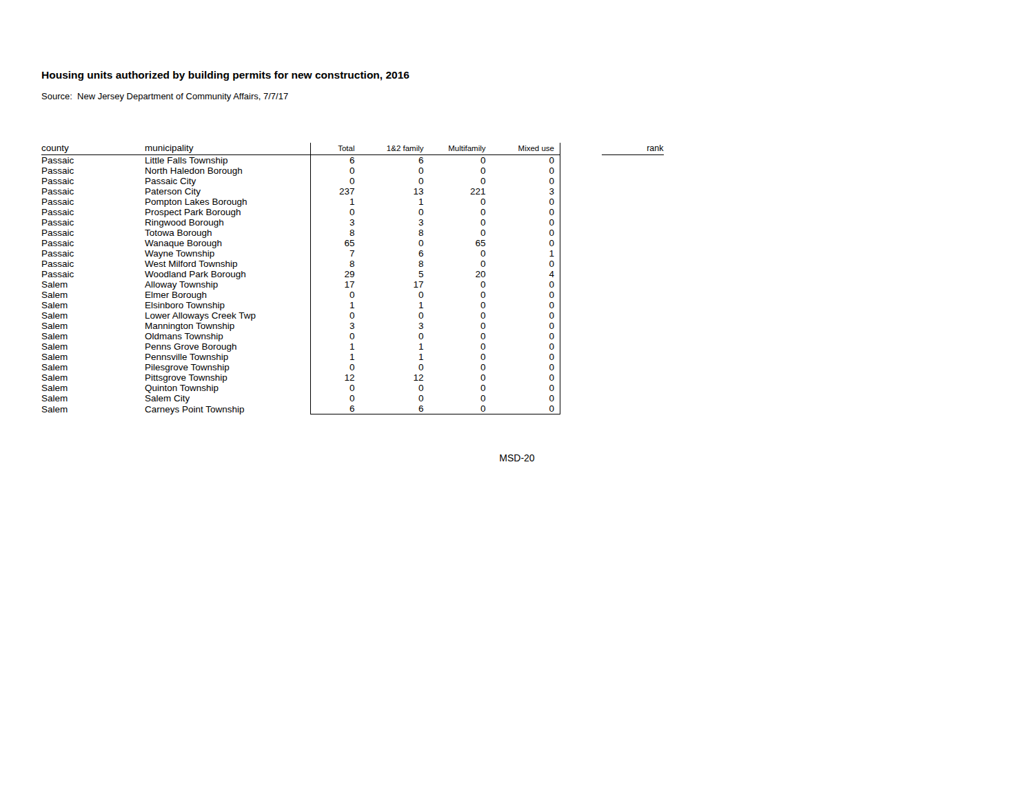Housing units authorized by building permits for new construction, 2016
Source: New Jersey Department of Community Affairs, 7/7/17
| county | municipality | Total | 1&2 family | Multifamily | Mixed use | | rank |
| --- | --- | --- | --- | --- | --- | --- | --- |
| Passaic | Little Falls Township | 6 | 6 | 0 | 0 | | |
| Passaic | North Haledon Borough | 0 | 0 | 0 | 0 | | |
| Passaic | Passaic City | 0 | 0 | 0 | 0 | | |
| Passaic | Paterson City | 237 | 13 | 221 | 3 | | |
| Passaic | Pompton Lakes Borough | 1 | 1 | 0 | 0 | | |
| Passaic | Prospect Park Borough | 0 | 0 | 0 | 0 | | |
| Passaic | Ringwood Borough | 3 | 3 | 0 | 0 | | |
| Passaic | Totowa Borough | 8 | 8 | 0 | 0 | | |
| Passaic | Wanaque Borough | 65 | 0 | 65 | 0 | | |
| Passaic | Wayne Township | 7 | 6 | 0 | 1 | | |
| Passaic | West Milford Township | 8 | 8 | 0 | 0 | | |
| Passaic | Woodland Park Borough | 29 | 5 | 20 | 4 | | |
| Salem | Alloway Township | 17 | 17 | 0 | 0 | | |
| Salem | Elmer Borough | 0 | 0 | 0 | 0 | | |
| Salem | Elsinboro Township | 1 | 1 | 0 | 0 | | |
| Salem | Lower Alloways Creek Twp | 0 | 0 | 0 | 0 | | |
| Salem | Mannington Township | 3 | 3 | 0 | 0 | | |
| Salem | Oldmans Township | 0 | 0 | 0 | 0 | | |
| Salem | Penns Grove Borough | 1 | 1 | 0 | 0 | | |
| Salem | Pennsville Township | 1 | 1 | 0 | 0 | | |
| Salem | Pilesgrove Township | 0 | 0 | 0 | 0 | | |
| Salem | Pittsgrove Township | 12 | 12 | 0 | 0 | | |
| Salem | Quinton Township | 0 | 0 | 0 | 0 | | |
| Salem | Salem City | 0 | 0 | 0 | 0 | | |
| Salem | Carneys Point Township | 6 | 6 | 0 | 0 | | |
MSD-20